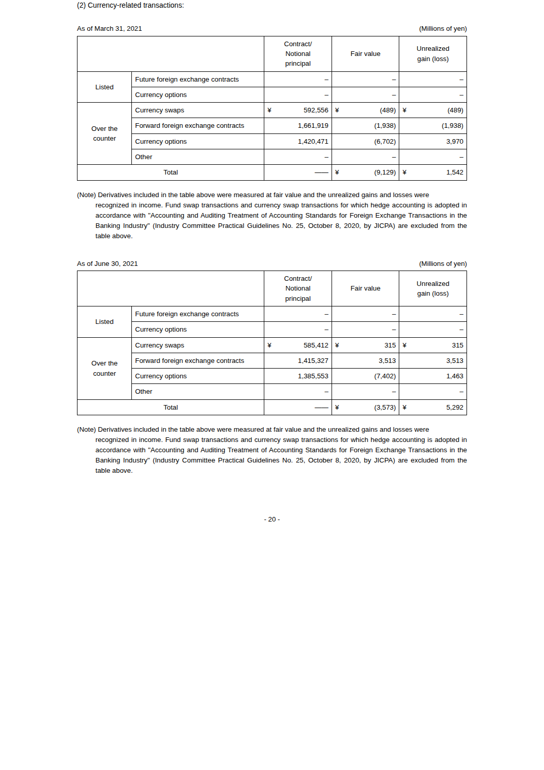(2) Currency-related transactions:
As of March 31, 2021 (Millions of yen)
| | Contract/ Notional principal | Fair value | Unrealized gain (loss) |
| --- | --- | --- | --- |
| Listed | Future foreign exchange contracts | – | – | – |
| Currency options | – | – | – |
| Over the counter | Currency swaps | ¥ 592,556 | ¥ (489) | ¥ (489) |
| Forward foreign exchange contracts | 1,661,919 | (1,938) | (1,938) |
| Currency options | 1,420,471 | (6,702) | 3,970 |
| Other | – | – | – |
| Total | —— | ¥ (9,129) | ¥ 1,542 |
(Note) Derivatives included in the table above were measured at fair value and the unrealized gains and losses were recognized in income. Fund swap transactions and currency swap transactions for which hedge accounting is adopted in accordance with "Accounting and Auditing Treatment of Accounting Standards for Foreign Exchange Transactions in the Banking Industry" (Industry Committee Practical Guidelines No. 25, October 8, 2020, by JICPA) are excluded from the table above.
As of June 30, 2021 (Millions of yen)
| | Contract/ Notional principal | Fair value | Unrealized gain (loss) |
| --- | --- | --- | --- |
| Listed | Future foreign exchange contracts | – | – | – |
| Currency options | – | – | – |
| Over the counter | Currency swaps | ¥ 585,412 | ¥ 315 | ¥ 315 |
| Forward foreign exchange contracts | 1,415,327 | 3,513 | 3,513 |
| Currency options | 1,385,553 | (7,402) | 1,463 |
| Other | – | – | – |
| Total | —— | ¥ (3,573) | ¥ 5,292 |
(Note) Derivatives included in the table above were measured at fair value and the unrealized gains and losses were recognized in income. Fund swap transactions and currency swap transactions for which hedge accounting is adopted in accordance with "Accounting and Auditing Treatment of Accounting Standards for Foreign Exchange Transactions in the Banking Industry" (Industry Committee Practical Guidelines No. 25, October 8, 2020, by JICPA) are excluded from the table above.
- 20 -